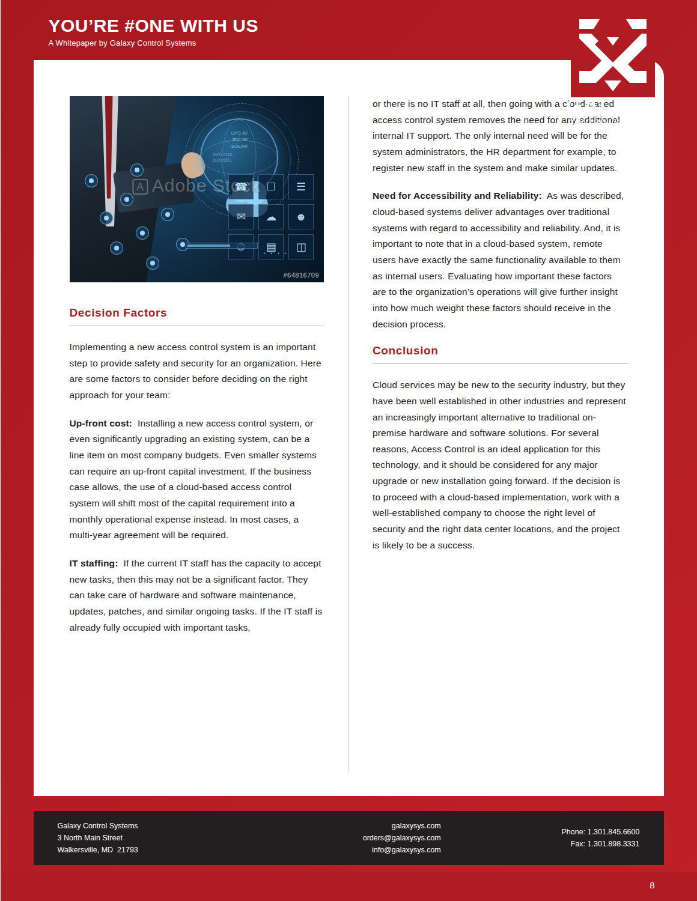You’re #One With Us
A Whitepaper by Galaxy Control Systems
GALAXY
CONTROL SYSTEMS
UPS 42
JDC 90
SOLAR
0101 0110
1100 0011
☎
☐
☰
✉
☁
☻
⏱
▤
◫
• • • •
AAdobe Stock
#64816709
Decision Factors
Implementing a new access control system is an important step to provide safety and security for an organization. Here are some factors to consider before deciding on the right approach for your team:
Up-front cost: Installing a new access control system, or even significantly upgrading an existing system, can be a line item on most company budgets. Even smaller systems can require an up-front capital investment. If the business case allows, the use of a cloud-based access control system will shift most of the capital requirement into a monthly operational expense instead. In most cases, a multi-year agreement will be required.
IT staffing: If the current IT staff has the capacity to accept new tasks, then this may not be a significant factor. They can take care of hardware and software maintenance, updates, patches, and similar ongoing tasks. If the IT staff is already fully occupied with important tasks,
or there is no IT staff at all, then going with a cloud-based access control system removes the need for any additional internal IT support. The only internal need will be for the system administrators, the HR department for example, to register new staff in the system and make similar updates.
Need for Accessibility and Reliability: As was described, cloud-based systems deliver advantages over traditional systems with regard to accessibility and reliability. And, it is important to note that in a cloud-based system, remote users have exactly the same functionality available to them as internal users. Evaluating how important these factors are to the organization’s operations will give further insight into how much weight these factors should receive in the decision process.
Conclusion
Cloud services may be new to the security industry, but they have been well established in other industries and represent an increasingly important alternative to traditional on-premise hardware and software solutions. For several reasons, Access Control is an ideal application for this technology, and it should be considered for any major upgrade or new installation going forward. If the decision is to proceed with a cloud-based implementation, work with a well-established company to choose the right level of security and the right data center locations, and the project is likely to be a success.
Galaxy Control Systems
3 North Main Street
Walkersville, MD 21793
galaxysys.com
orders@galaxysys.com
info@galaxysys.com
Phone: 1.301.845.6600
Fax: 1.301.898.3331
8